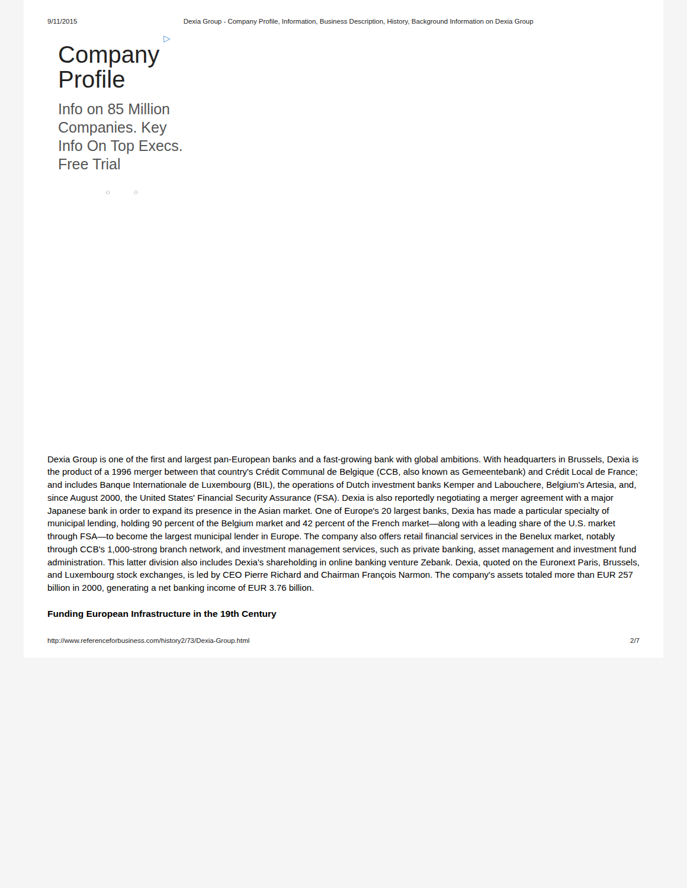9/11/2015 Dexia Group - Company Profile, Information, Business Description, History, Background Information on Dexia Group
▷
Company Profile
Info on 85 Million Companies. Key Info On Top Execs. Free Trial
○ ○
Dexia Group is one of the first and largest pan-European banks and a fast-growing bank with global ambitions. With headquarters in Brussels, Dexia is the product of a 1996 merger between that country's Crédit Communal de Belgique (CCB, also known as Gemeentebank) and Crédit Local de France; and includes Banque Internationale de Luxembourg (BIL), the operations of Dutch investment banks Kemper and Labouchere, Belgium's Artesia, and, since August 2000, the United States' Financial Security Assurance (FSA). Dexia is also reportedly negotiating a merger agreement with a major Japanese bank in order to expand its presence in the Asian market. One of Europe's 20 largest banks, Dexia has made a particular specialty of municipal lending, holding 90 percent of the Belgium market and 42 percent of the French market—along with a leading share of the U.S. market through FSA—to become the largest municipal lender in Europe. The company also offers retail financial services in the Benelux market, notably through CCB's 1,000-strong branch network, and investment management services, such as private banking, asset management and investment fund administration. This latter division also includes Dexia's shareholding in online banking venture Zebank. Dexia, quoted on the Euronext Paris, Brussels, and Luxembourg stock exchanges, is led by CEO Pierre Richard and Chairman François Narmon. The company's assets totaled more than EUR 257 billion in 2000, generating a net banking income of EUR 3.76 billion.
Funding European Infrastructure in the 19th Century
http://www.referenceforbusiness.com/history2/73/Dexia-Group.html 2/7